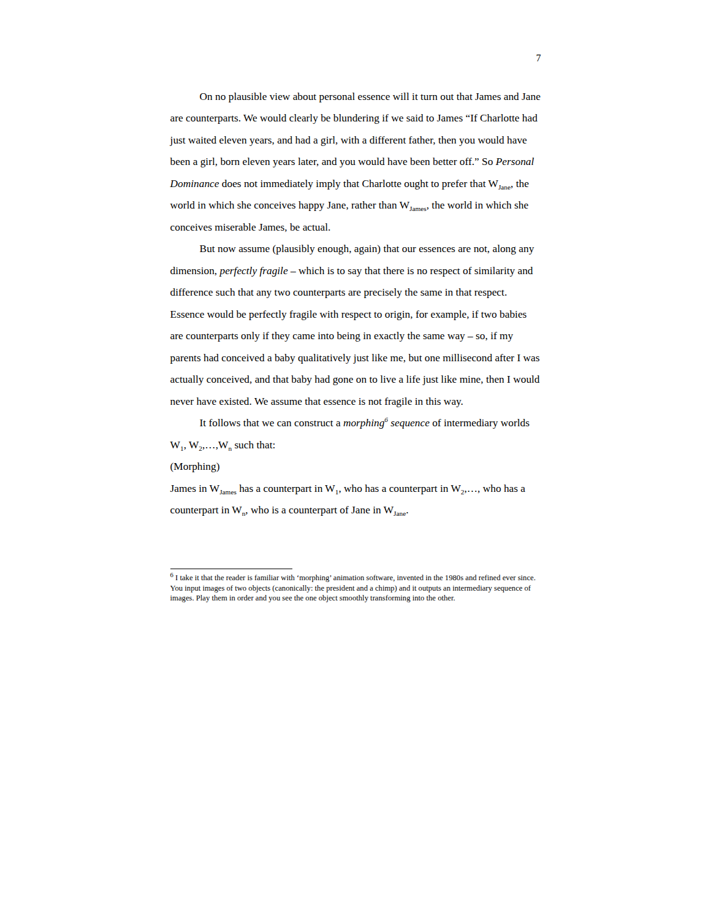7
On no plausible view about personal essence will it turn out that James and Jane are counterparts. We would clearly be blundering if we said to James “If Charlotte had just waited eleven years, and had a girl, with a different father, then you would have been a girl, born eleven years later, and you would have been better off.” So Personal Dominance does not immediately imply that Charlotte ought to prefer that WJane, the world in which she conceives happy Jane, rather than WJames, the world in which she conceives miserable James, be actual.
But now assume (plausibly enough, again) that our essences are not, along any dimension, perfectly fragile – which is to say that there is no respect of similarity and difference such that any two counterparts are precisely the same in that respect. Essence would be perfectly fragile with respect to origin, for example, if two babies are counterparts only if they came into being in exactly the same way – so, if my parents had conceived a baby qualitatively just like me, but one millisecond after I was actually conceived, and that baby had gone on to live a life just like mine, then I would never have existed. We assume that essence is not fragile in this way.
It follows that we can construct a morphing6 sequence of intermediary worlds W1, W2,…,Wn such that:
(Morphing)
James in WJames has a counterpart in W1, who has a counterpart in W2,…, who has a counterpart in Wn, who is a counterpart of Jane in WJane.
6 I take it that the reader is familiar with ‘morphing’ animation software, invented in the 1980s and refined ever since. You input images of two objects (canonically: the president and a chimp) and it outputs an intermediary sequence of images. Play them in order and you see the one object smoothly transforming into the other.